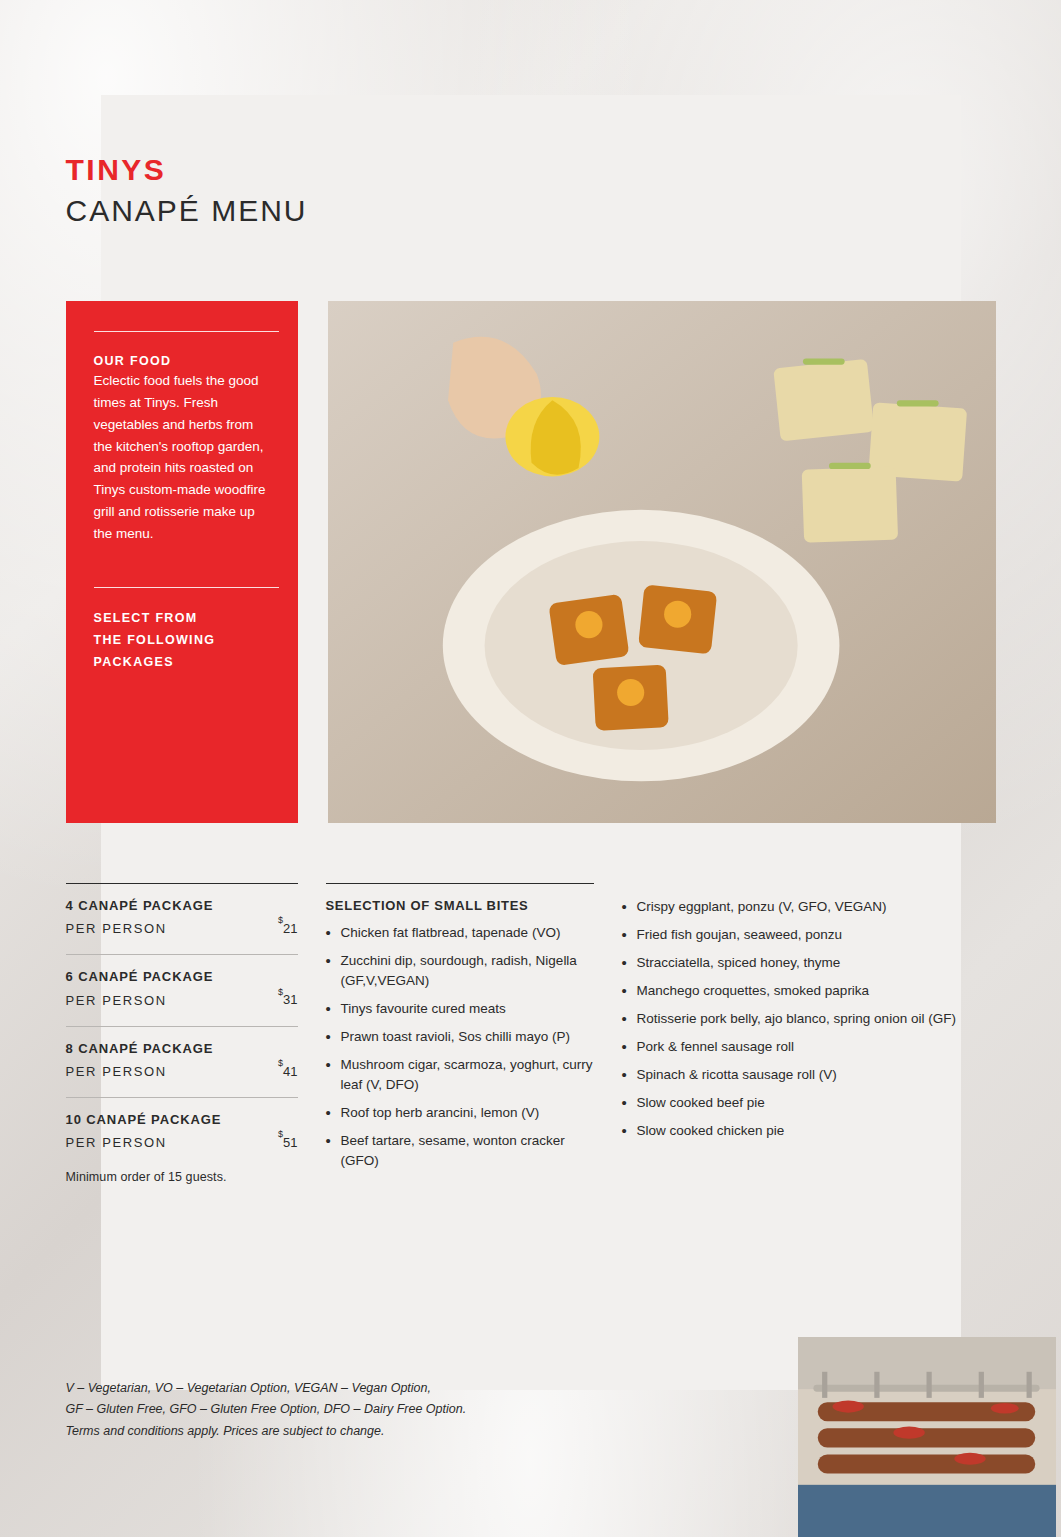TINYSCANAPÉ MENU
OUR FOOD
Eclectic food fuels the good times at Tinys. Fresh vegetables and herbs from the kitchen's rooftop garden, and protein hits roasted on Tinys custom-made woodfire grill and rotisserie make up the menu.
SELECT FROM
THE FOLLOWING
PACKAGES
4 CANAPÉ PACKAGE
PER PERSON$21
6 CANAPÉ PACKAGE
PER PERSON$31
8 CANAPÉ PACKAGE
PER PERSON$41
10 CANAPÉ PACKAGE
PER PERSON$51
Minimum order of 15 guests.
SELECTION OF SMALL BITES
Chicken fat flatbread, tapenade (VO)
Zucchini dip, sourdough, radish, Nigella (GF,V,VEGAN)
Tinys favourite cured meats
Prawn toast ravioli, Sos chilli mayo (P)
Mushroom cigar, scarmoza, yoghurt, curry leaf (V, DFO)
Roof top herb arancini, lemon (V)
Beef tartare, sesame, wonton cracker (GFO)
Crispy eggplant, ponzu (V, GFO, VEGAN)
Fried fish goujan, seaweed, ponzu
Stracciatella, spiced honey, thyme
Manchego croquettes, smoked paprika
Rotisserie pork belly, ajo blanco, spring onion oil (GF)
Pork & fennel sausage roll
Spinach & ricotta sausage roll (V)
Slow cooked beef pie
Slow cooked chicken pie
V – Vegetarian, VO – Vegetarian Option, VEGAN – Vegan Option,
GF – Gluten Free, GFO – Gluten Free Option, DFO – Dairy Free Option.
Terms and conditions apply. Prices are subject to change.